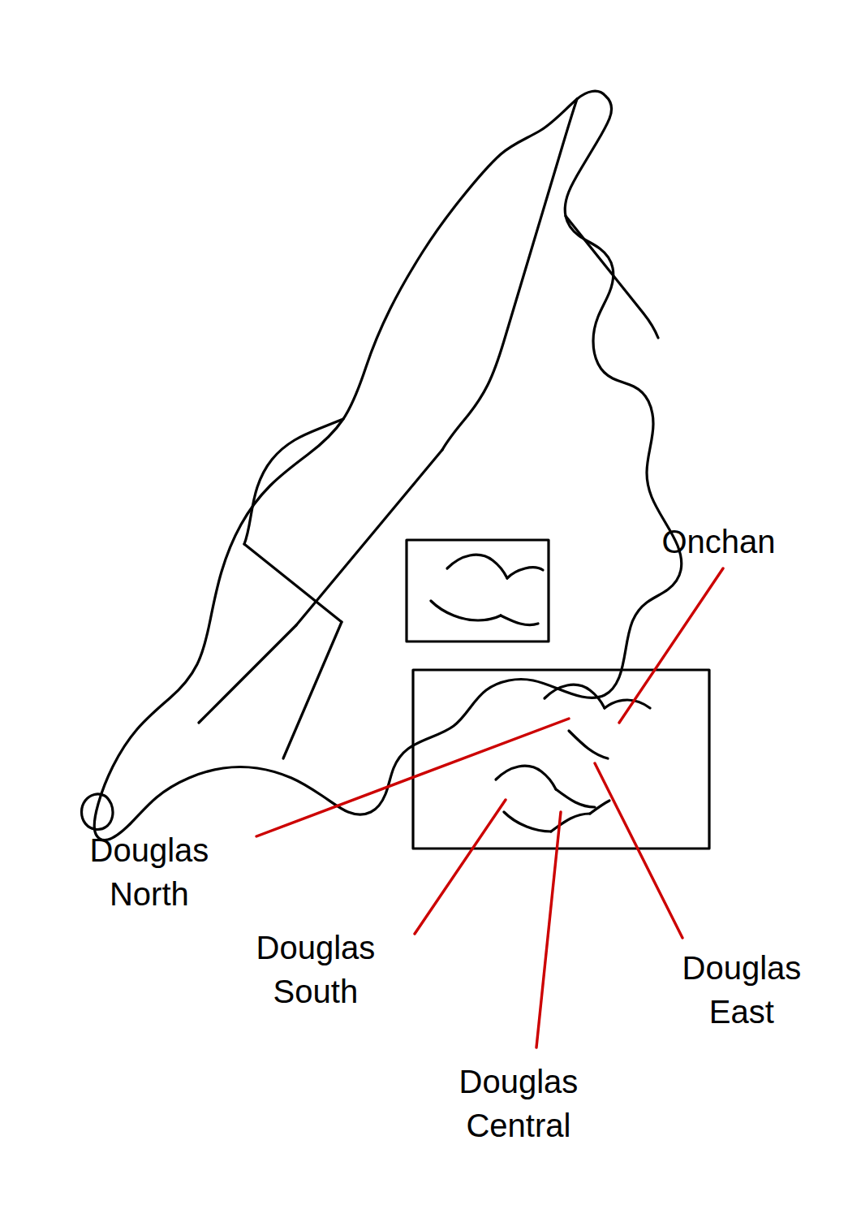Onchan
Douglas
North
Douglas
South
Douglas
East
Douglas
Central